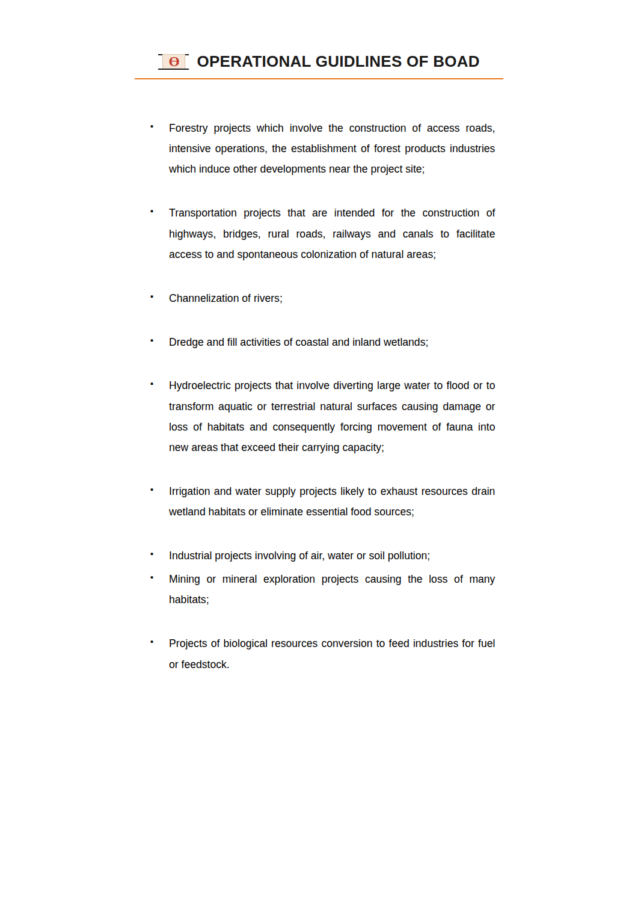Ө
OPERATIONAL GUIDLINES OF BOAD
Forestry projects which involve the construction of access roads, intensive operations, the establishment of forest products industries which induce other developments near the project site;
Transportation projects that are intended for the construction of highways, bridges, rural roads, railways and canals to facilitate access to and spontaneous colonization of natural areas;
Channelization of rivers;
Dredge and fill activities of coastal and inland wetlands;
Hydroelectric projects that involve diverting large water to flood or to transform aquatic or terrestrial natural surfaces causing damage or loss of habitats and consequently forcing movement of fauna into new areas that exceed their carrying capacity;
Irrigation and water supply projects likely to exhaust resources drain wetland habitats or eliminate essential food sources;
Industrial projects involving of air, water or soil pollution;
Mining or mineral exploration projects causing the loss of many habitats;
Projects of biological resources conversion to feed industries for fuel or feedstock.